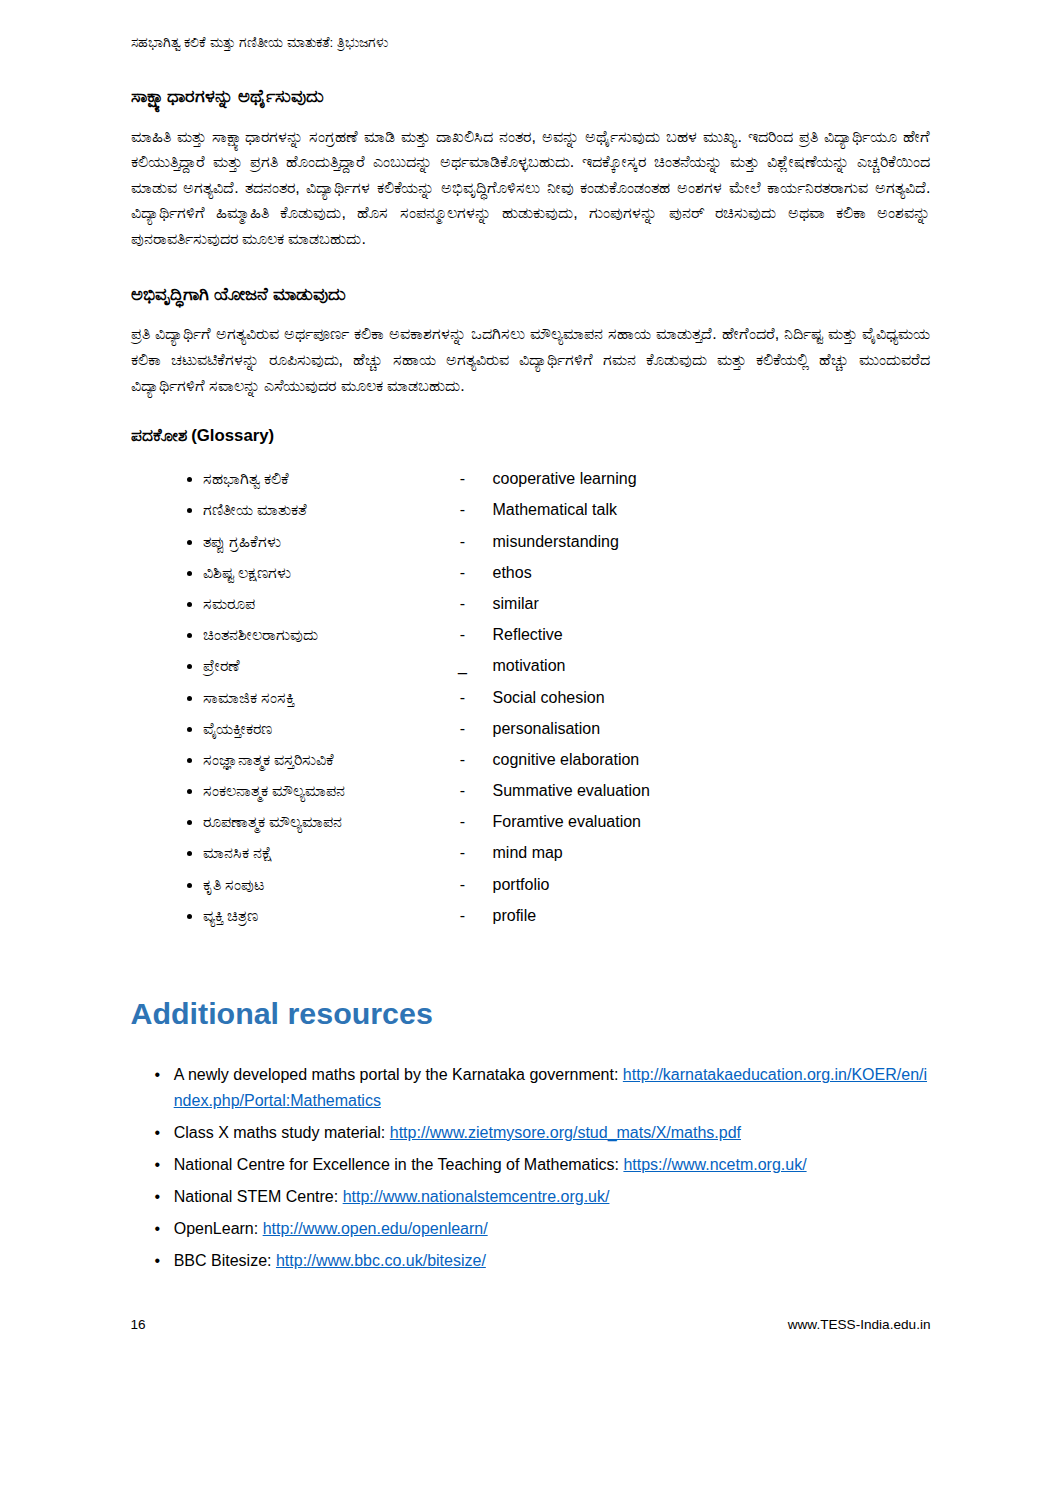ಸಹಭಾಗಿತ್ವ ಕಲಿಕೆ ಮತ್ತು ಗಣಿತೀಯ ಮಾತುಕತೆ: ತ್ರಿಭುಜಗಳು
ಸಾಕ್ಷ್ಯಾಧಾರಗಳನ್ನು ಅರ್ಥೈಸುವುದು
ಮಾಹಿತಿ ಮತ್ತು ಸಾಕ್ಷ್ಯಾಧಾರಗಳನ್ನು ಸಂಗ್ರಹಣೆ ಮಾಡಿ ಮತ್ತು ದಾಖಲಿಸಿದ ನಂತರ, ಅವನ್ನು ಅರ್ಥೈಸುವುದು ಬಹಳ ಮುಖ್ಯ. ಇದರಿಂದ ಪ್ರತಿ ವಿದ್ಯಾರ್ಥಿಯೂ ಹೇಗೆ ಕಲಿಯುತ್ತಿದ್ದಾರೆ ಮತ್ತು ಪ್ರಗತಿ ಹೊಂದುತ್ತಿದ್ದಾರೆ ಎಂಬುದನ್ನು ಅರ್ಥಮಾಡಿಕೊಳ್ಳಬಹುದು. ಇದಕ್ಕೋಸ್ಕರ ಚಿಂತನೆಯನ್ನು ಮತ್ತು ವಿಶ್ಲೇಷಣೆಯನ್ನು ಎಚ್ಚರಿಕೆಯಿಂದ ಮಾಡುವ ಅಗತ್ಯವಿದೆ. ತದನಂತರ, ವಿದ್ಯಾರ್ಥಿಗಳ ಕಲಿಕೆಯನ್ನು ಅಭಿವೃದ್ಧಿಗೊಳಿಸಲು ನೀವು ಕಂಡುಕೊಂಡಂತಹ ಅಂಶಗಳ ಮೇಲೆ ಕಾರ್ಯನಿರತರಾಗುವ ಅಗತ್ಯವಿದೆ. ವಿದ್ಯಾರ್ಥಿಗಳಿಗೆ ಹಿಮ್ಮಾಹಿತಿ ಕೊಡುವುದು, ಹೊಸ ಸಂಪನ್ಮೂಲಗಳನ್ನು ಹುಡುಕುವುದು, ಗುಂಪುಗಳನ್ನು ಪುನರ್ ರಚಿಸುವುದು ಅಥವಾ ಕಲಿಕಾ ಅಂಶವನ್ನು ಪುನರಾವರ್ತಿಸುವುದರ ಮೂಲಕ ಮಾಡಬಹುದು.
ಅಭಿವೃದ್ಧಿಗಾಗಿ ಯೋಜನೆ ಮಾಡುವುದು
ಪ್ರತಿ ವಿದ್ಯಾರ್ಥಿಗೆ ಅಗತ್ಯವಿರುವ ಅರ್ಥಪೂರ್ಣ ಕಲಿಕಾ ಅವಕಾಶಗಳನ್ನು ಒದಗಿಸಲು ಮೌಲ್ಯಮಾಪನ ಸಹಾಯ ಮಾಡುತ್ತದೆ. ಹೇಗೆಂದರೆ, ನಿರ್ದಿಷ್ಟ ಮತ್ತು ವೈವಿಧ್ಯಮಯ ಕಲಿಕಾ ಚಟುವಟಿಕೆಗಳನ್ನು ರೂಪಿಸುವುದು, ಹೆಚ್ಚು ಸಹಾಯ ಅಗತ್ಯವಿರುವ ವಿದ್ಯಾರ್ಥಿಗಳಿಗೆ ಗಮನ ಕೊಡುವುದು ಮತ್ತು ಕಲಿಕೆಯಲ್ಲಿ ಹೆಚ್ಚು ಮುಂದುವರೆದ ವಿದ್ಯಾರ್ಥಿಗಳಿಗೆ ಸವಾಲನ್ನು ಎಸೆಯುವುದರ ಮೂಲಕ ಮಾಡಬಹುದು.
ಪದಕೋಶ (Glossary)
ಸಹಭಾಗಿತ್ವ ಕಲಿಕೆ-cooperative learning
ಗಣಿತೀಯ ಮಾತುಕತೆ-Mathematical talk
ತಪ್ಪು ಗ್ರಹಿಕೆಗಳು-misunderstanding
ವಿಶಿಷ್ಟ ಲಕ್ಷಣಗಳು-ethos
ಸಮರೂಪ-similar
ಚಿಂತನಶೀಲರಾಗುವುದು-Reflective
ಪ್ರೇರಣೆ_motivation
ಸಾಮಾಜಿಕ ಸಂಸಕ್ತಿ-Social cohesion
ವೈಯಕ್ತೀಕರಣ-personalisation
ಸಂಜ್ಞಾನಾತ್ಮಕ ವಸ್ತರಿಸುವಿಕೆ-cognitive elaboration
ಸಂಕಲನಾತ್ಮಕ ಮೌಲ್ಯಮಾಪನ-Summative evaluation
ರೂಪಣಾತ್ಮಕ ಮೌಲ್ಯಮಾಪನ-Foramtive evaluation
ಮಾನಸಿಕ ನಕ್ಷೆ-mind map
ಕೃತಿ ಸಂಪುಟ-portfolio
ವ್ಯಕ್ತಿ ಚಿತ್ರಣ-profile
Additional resources
A newly developed maths portal by the Karnataka government: http://karnatakaeducation.org.in/KOER/en/index.php/Portal:Mathematics
Class X maths study material: http://www.zietmysore.org/stud_mats/X/maths.pdf
National Centre for Excellence in the Teaching of Mathematics: https://www.ncetm.org.uk/
National STEM Centre: http://www.nationalstemcentre.org.uk/
OpenLearn: http://www.open.edu/openlearn/
BBC Bitesize: http://www.bbc.co.uk/bitesize/
16 www.TESS-India.edu.in